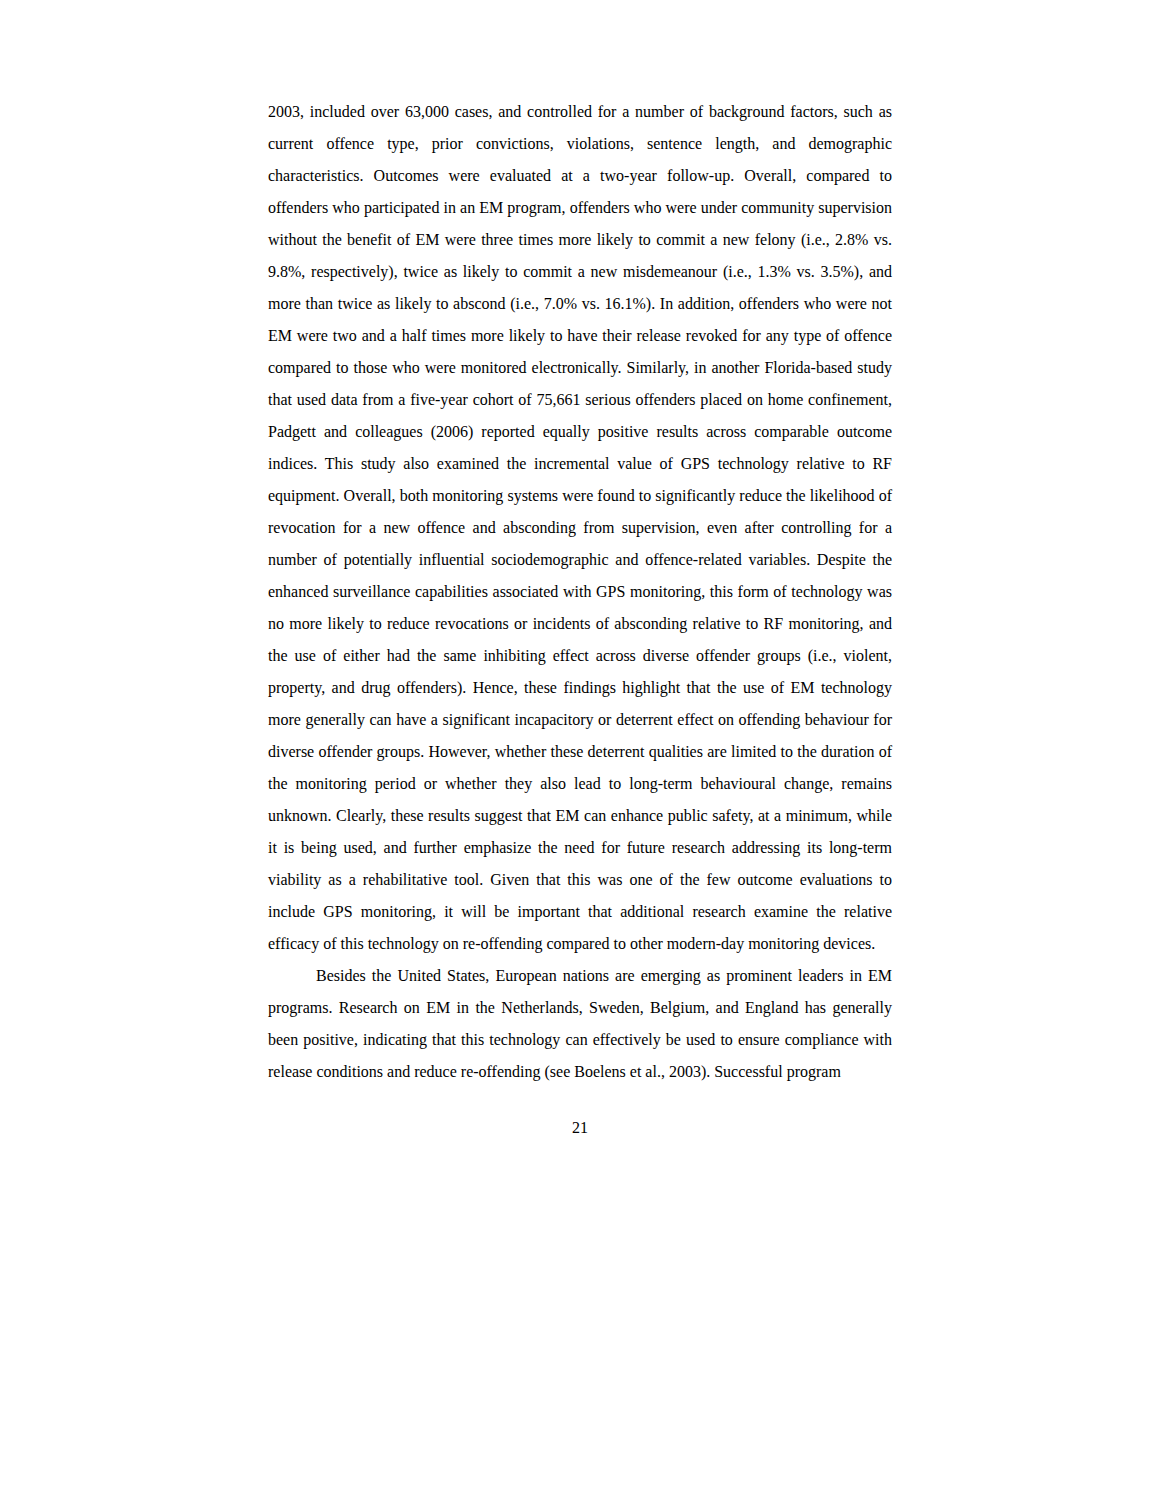2003, included over 63,000 cases, and controlled for a number of background factors, such as current offence type, prior convictions, violations, sentence length, and demographic characteristics. Outcomes were evaluated at a two-year follow-up. Overall, compared to offenders who participated in an EM program, offenders who were under community supervision without the benefit of EM were three times more likely to commit a new felony (i.e., 2.8% vs. 9.8%, respectively), twice as likely to commit a new misdemeanour (i.e., 1.3% vs. 3.5%), and more than twice as likely to abscond (i.e., 7.0% vs. 16.1%). In addition, offenders who were not EM were two and a half times more likely to have their release revoked for any type of offence compared to those who were monitored electronically. Similarly, in another Florida-based study that used data from a five-year cohort of 75,661 serious offenders placed on home confinement, Padgett and colleagues (2006) reported equally positive results across comparable outcome indices. This study also examined the incremental value of GPS technology relative to RF equipment. Overall, both monitoring systems were found to significantly reduce the likelihood of revocation for a new offence and absconding from supervision, even after controlling for a number of potentially influential sociodemographic and offence-related variables. Despite the enhanced surveillance capabilities associated with GPS monitoring, this form of technology was no more likely to reduce revocations or incidents of absconding relative to RF monitoring, and the use of either had the same inhibiting effect across diverse offender groups (i.e., violent, property, and drug offenders). Hence, these findings highlight that the use of EM technology more generally can have a significant incapacitory or deterrent effect on offending behaviour for diverse offender groups. However, whether these deterrent qualities are limited to the duration of the monitoring period or whether they also lead to long-term behavioural change, remains unknown. Clearly, these results suggest that EM can enhance public safety, at a minimum, while it is being used, and further emphasize the need for future research addressing its long-term viability as a rehabilitative tool. Given that this was one of the few outcome evaluations to include GPS monitoring, it will be important that additional research examine the relative efficacy of this technology on re-offending compared to other modern-day monitoring devices.
Besides the United States, European nations are emerging as prominent leaders in EM programs. Research on EM in the Netherlands, Sweden, Belgium, and England has generally been positive, indicating that this technology can effectively be used to ensure compliance with release conditions and reduce re-offending (see Boelens et al., 2003). Successful program
21